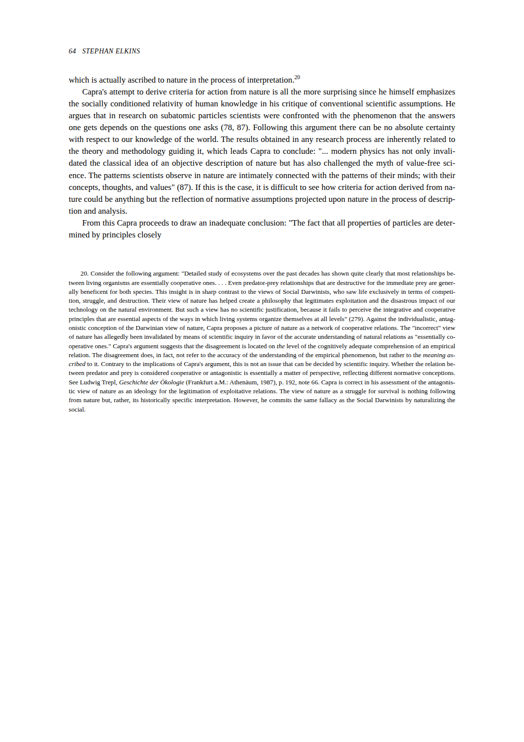64 STEPHAN ELKINS
which is actually ascribed to nature in the process of interpretation.20
Capra's attempt to derive criteria for action from nature is all the more surprising since he himself emphasizes the socially conditioned relativity of human knowledge in his critique of conventional scientific assumptions. He argues that in research on subatomic particles scientists were confronted with the phenomenon that the answers one gets depends on the questions one asks (78, 87). Following this argument there can be no absolute certainty with respect to our knowledge of the world. The results obtained in any research process are inherently related to the theory and methodology guiding it, which leads Capra to conclude: "... modern physics has not only invalidated the classical idea of an objective description of nature but has also challenged the myth of value-free science. The patterns scientists observe in nature are intimately connected with the patterns of their minds; with their concepts, thoughts, and values" (87). If this is the case, it is difficult to see how criteria for action derived from nature could be anything but the reflection of normative assumptions projected upon nature in the process of description and analysis.
From this Capra proceeds to draw an inadequate conclusion: "The fact that all properties of particles are determined by principles closely
20. Consider the following argument: "Detailed study of ecosystems over the past decades has shown quite clearly that most relationships between living organisms are essentially cooperative ones. . . . Even predator-prey relationships that are destructive for the immediate prey are generally beneficent for both species. This insight is in sharp contrast to the views of Social Darwinists, who saw life exclusively in terms of competition, struggle, and destruction. Their view of nature has helped create a philosophy that legitimates exploitation and the disastrous impact of our technology on the natural environment. But such a view has no scientific justification, because it fails to perceive the integrative and cooperative principles that are essential aspects of the ways in which living systems organize themselves at all levels" (279). Against the individualistic, antagonistic conception of the Darwinian view of nature, Capra proposes a picture of nature as a network of cooperative relations. The "incorrect" view of nature has allegedly been invalidated by means of scientific inquiry in favor of the accurate understanding of natural relations as "essentially cooperative ones." Capra's argument suggests that the disagreement is located on the level of the cognitively adequate comprehension of an empirical relation. The disagreement does, in fact, not refer to the accuracy of the understanding of the empirical phenomenon, but rather to the meaning ascribed to it. Contrary to the implications of Capra's argument, this is not an issue that can be decided by scientific inquiry. Whether the relation between predator and prey is considered cooperative or antagonistic is essentially a matter of perspective, reflecting different normative conceptions. See Ludwig Trepl, Geschichte der Ökologie (Frankfurt a.M.: Athenäum, 1987), p. 192, note 66. Capra is correct in his assessment of the antagonistic view of nature as an ideology for the legitimation of exploitative relations. The view of nature as a struggle for survival is nothing following from nature but, rather, its historically specific interpretation. However, he commits the same fallacy as the Social Darwinists by naturalizing the social.